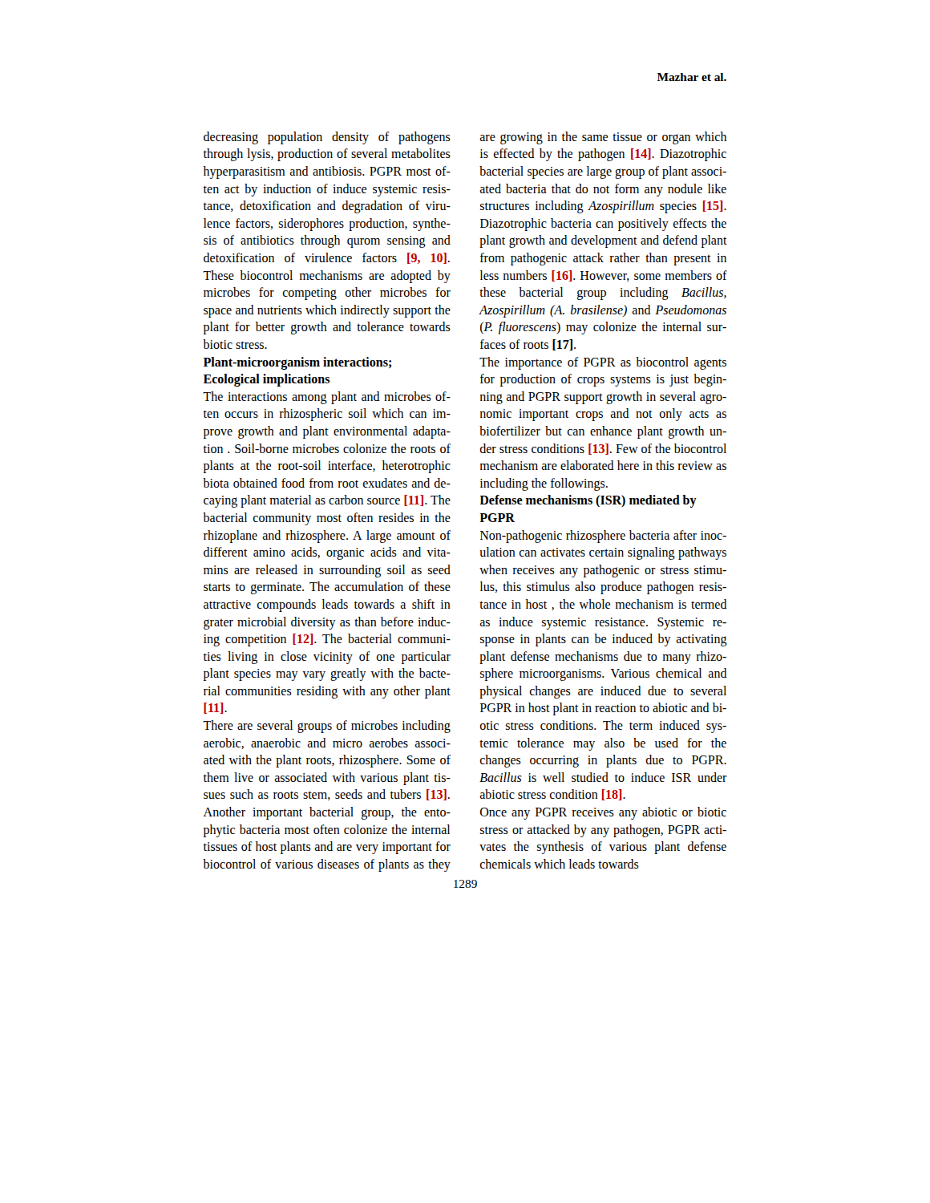Mazhar et al.
decreasing population density of pathogens through lysis, production of several metabolites hyperparasitism and antibiosis. PGPR most often act by induction of induce systemic resistance, detoxification and degradation of virulence factors, siderophores production, synthesis of antibiotics through qurom sensing and detoxification of virulence factors [9, 10]. These biocontrol mechanisms are adopted by microbes for competing other microbes for space and nutrients which indirectly support the plant for better growth and tolerance towards biotic stress.
Plant-microorganism interactions;
Ecological implications
The interactions among plant and microbes often occurs in rhizospheric soil which can improve growth and plant environmental adaptation . Soil-borne microbes colonize the roots of plants at the root-soil interface, heterotrophic biota obtained food from root exudates and decaying plant material as carbon source [11]. The bacterial community most often resides in the rhizoplane and rhizosphere. A large amount of different amino acids, organic acids and vitamins are released in surrounding soil as seed starts to germinate. The accumulation of these attractive compounds leads towards a shift in grater microbial diversity as than before inducing competition [12]. The bacterial communities living in close vicinity of one particular plant species may vary greatly with the bacterial communities residing with any other plant [11].
There are several groups of microbes including aerobic, anaerobic and micro aerobes associated with the plant roots, rhizosphere. Some of them live or associated with various plant tissues such as roots stem, seeds and tubers [13]. Another important bacterial group, the entophytic bacteria most often colonize the internal tissues of host plants and are very important for biocontrol of various diseases of plants as they are growing in the same tissue or organ which is effected by the pathogen [14]. Diazotrophic bacterial species are large group of plant associated bacteria that do not form any nodule like structures including Azospirillum species [15]. Diazotrophic bacteria can positively effects the plant growth and development and defend plant from pathogenic attack rather than present in less numbers [16]. However, some members of these bacterial group including Bacillus, Azospirillum (A. brasilense) and Pseudomonas (P. fluorescens) may colonize the internal surfaces of roots [17].
The importance of PGPR as biocontrol agents for production of crops systems is just beginning and PGPR support growth in several agronomic important crops and not only acts as biofertilizer but can enhance plant growth under stress conditions [13]. Few of the biocontrol mechanism are elaborated here in this review as including the followings.
Defense mechanisms (ISR) mediated by PGPR
Non-pathogenic rhizosphere bacteria after inoculation can activates certain signaling pathways when receives any pathogenic or stress stimulus, this stimulus also produce pathogen resistance in host , the whole mechanism is termed as induce systemic resistance. Systemic response in plants can be induced by activating plant defense mechanisms due to many rhizosphere microorganisms. Various chemical and physical changes are induced due to several PGPR in host plant in reaction to abiotic and biotic stress conditions. The term induced systemic tolerance may also be used for the changes occurring in plants due to PGPR. Bacillus is well studied to induce ISR under abiotic stress condition [18].
Once any PGPR receives any abiotic or biotic stress or attacked by any pathogen, PGPR activates the synthesis of various plant defense chemicals which leads towards
1289